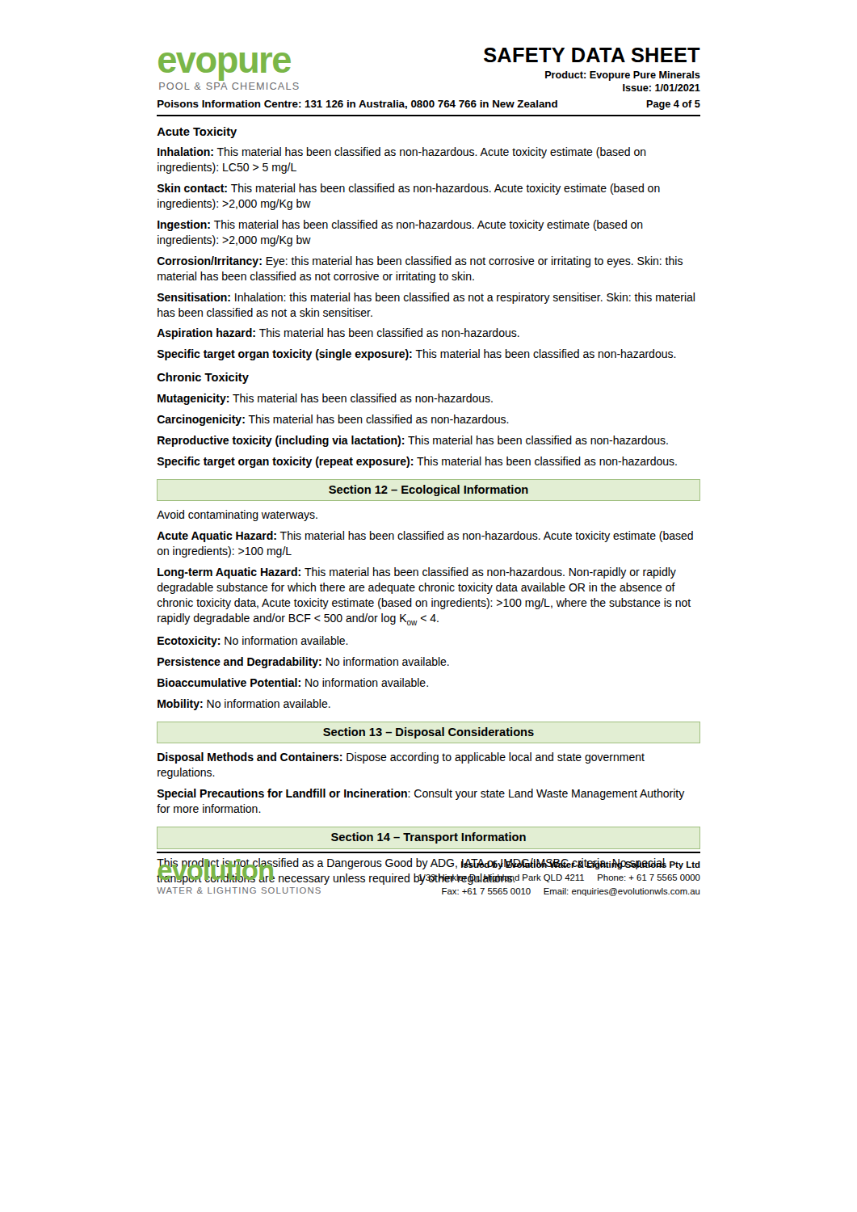evopure
POOL & SPA CHEMICALS
SAFETY DATA SHEET
Product: Evopure Pure Minerals
Issue: 1/01/2021
Poisons Information Centre: 131 126 in Australia, 0800 764 766 in New Zealand
Page 4 of 5
Acute Toxicity
Inhalation: This material has been classified as non-hazardous. Acute toxicity estimate (based on ingredients): LC50 > 5 mg/L
Skin contact: This material has been classified as non-hazardous. Acute toxicity estimate (based on ingredients): >2,000 mg/Kg bw
Ingestion: This material has been classified as non-hazardous. Acute toxicity estimate (based on ingredients): >2,000 mg/Kg bw
Corrosion/Irritancy: Eye: this material has been classified as not corrosive or irritating to eyes. Skin: this material has been classified as not corrosive or irritating to skin.
Sensitisation: Inhalation: this material has been classified as not a respiratory sensitiser. Skin: this material has been classified as not a skin sensitiser.
Aspiration hazard: This material has been classified as non-hazardous.
Specific target organ toxicity (single exposure): This material has been classified as non-hazardous.
Chronic Toxicity
Mutagenicity: This material has been classified as non-hazardous.
Carcinogenicity: This material has been classified as non-hazardous.
Reproductive toxicity (including via lactation): This material has been classified as non-hazardous.
Specific target organ toxicity (repeat exposure): This material has been classified as non-hazardous.
Section 12 – Ecological Information
Avoid contaminating waterways.
Acute Aquatic Hazard: This material has been classified as non-hazardous. Acute toxicity estimate (based on ingredients): >100 mg/L
Long-term Aquatic Hazard: This material has been classified as non-hazardous. Non-rapidly or rapidly degradable substance for which there are adequate chronic toxicity data available OR in the absence of chronic toxicity data, Acute toxicity estimate (based on ingredients): >100 mg/L, where the substance is not rapidly degradable and/or BCF < 500 and/or log Kow < 4.
Ecotoxicity: No information available.
Persistence and Degradability: No information available.
Bioaccumulative Potential: No information available.
Mobility: No information available.
Section 13 – Disposal Considerations
Disposal Methods and Containers: Dispose according to applicable local and state government regulations.
Special Precautions for Landfill or Incineration: Consult your state Land Waste Management Authority for more information.
Section 14 – Transport Information
This product is not classified as a Dangerous Good by ADG, IATA or IMDG/IMSBC criteria. No special transport conditions are necessary unless required by other regulations.
evolution
WATER & LIGHTING SOLUTIONS
Issued by Evolution Water & Lighting Solutions Pty Ltd
1/33 Hinkler Dr, Highland Park QLD 4211 Phone: + 61 7 5565 0000
Fax: +61 7 5565 0010 Email: enquiries@evolutionwls.com.au